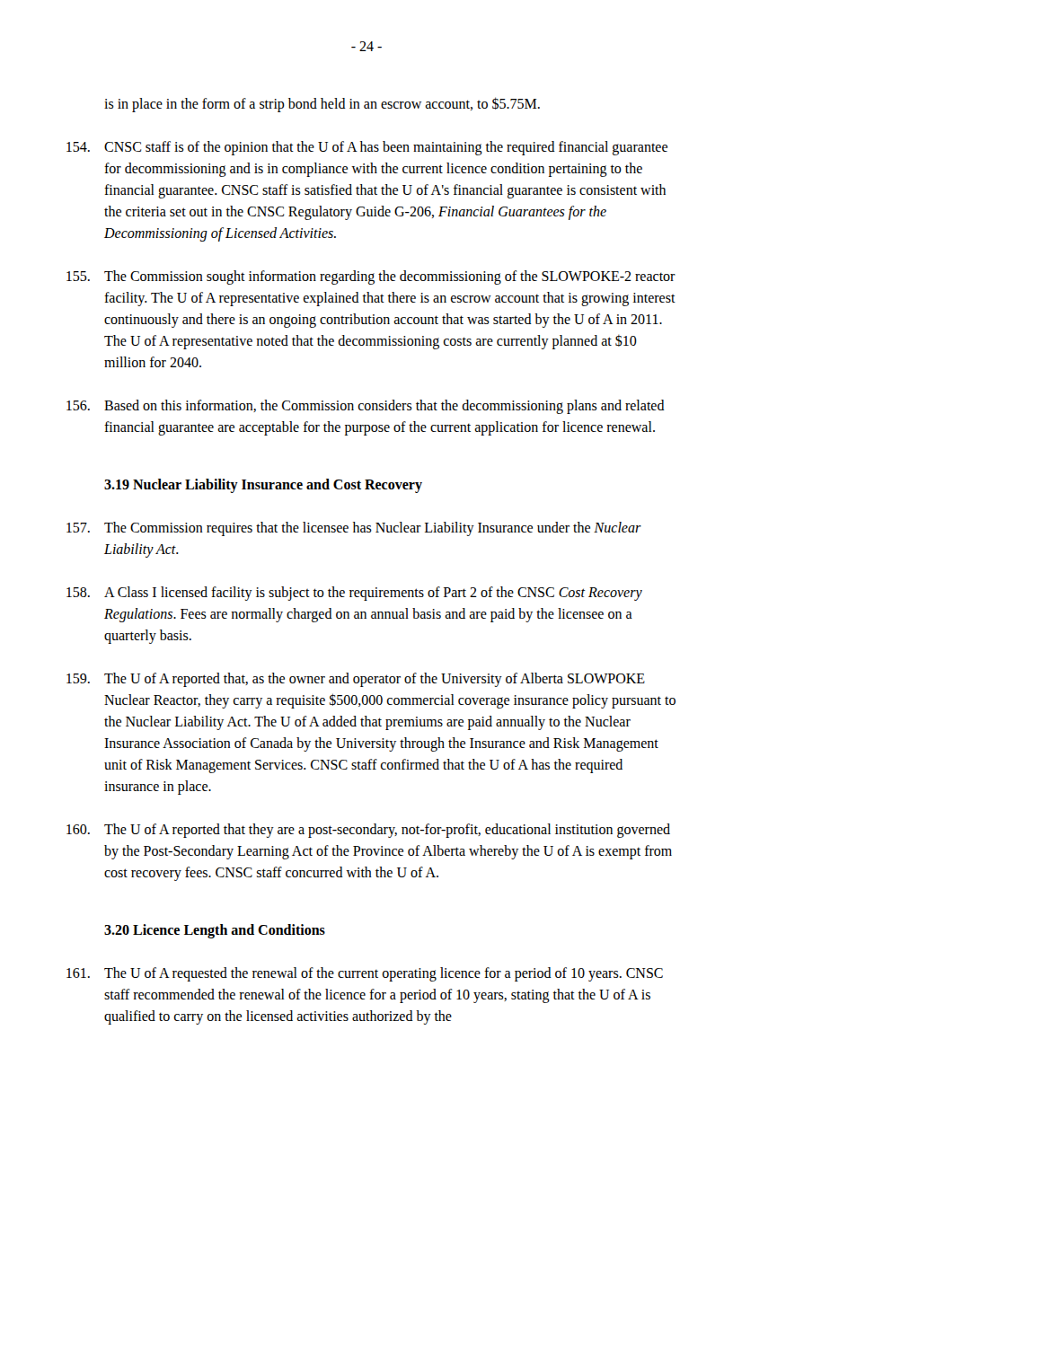- 24 -
is in place in the form of a strip bond held in an escrow account, to $5.75M.
154.
CNSC staff is of the opinion that the U of A has been maintaining the required financial guarantee for decommissioning and is in compliance with the current licence condition pertaining to the financial guarantee. CNSC staff is satisfied that the U of A's financial guarantee is consistent with the criteria set out in the CNSC Regulatory Guide G-206, Financial Guarantees for the Decommissioning of Licensed Activities.
155.
The Commission sought information regarding the decommissioning of the SLOWPOKE-2 reactor facility. The U of A representative explained that there is an escrow account that is growing interest continuously and there is an ongoing contribution account that was started by the U of A in 2011. The U of A representative noted that the decommissioning costs are currently planned at $10 million for 2040.
156.
Based on this information, the Commission considers that the decommissioning plans and related financial guarantee are acceptable for the purpose of the current application for licence renewal.
3.19 Nuclear Liability Insurance and Cost Recovery
157.
The Commission requires that the licensee has Nuclear Liability Insurance under the Nuclear Liability Act.
158.
A Class I licensed facility is subject to the requirements of Part 2 of the CNSC Cost Recovery Regulations. Fees are normally charged on an annual basis and are paid by the licensee on a quarterly basis.
159.
The U of A reported that, as the owner and operator of the University of Alberta SLOWPOKE Nuclear Reactor, they carry a requisite $500,000 commercial coverage insurance policy pursuant to the Nuclear Liability Act. The U of A added that premiums are paid annually to the Nuclear Insurance Association of Canada by the University through the Insurance and Risk Management unit of Risk Management Services. CNSC staff confirmed that the U of A has the required insurance in place.
160.
The U of A reported that they are a post-secondary, not-for-profit, educational institution governed by the Post-Secondary Learning Act of the Province of Alberta whereby the U of A is exempt from cost recovery fees. CNSC staff concurred with the U of A.
3.20 Licence Length and Conditions
161.
The U of A requested the renewal of the current operating licence for a period of 10 years. CNSC staff recommended the renewal of the licence for a period of 10 years, stating that the U of A is qualified to carry on the licensed activities authorized by the